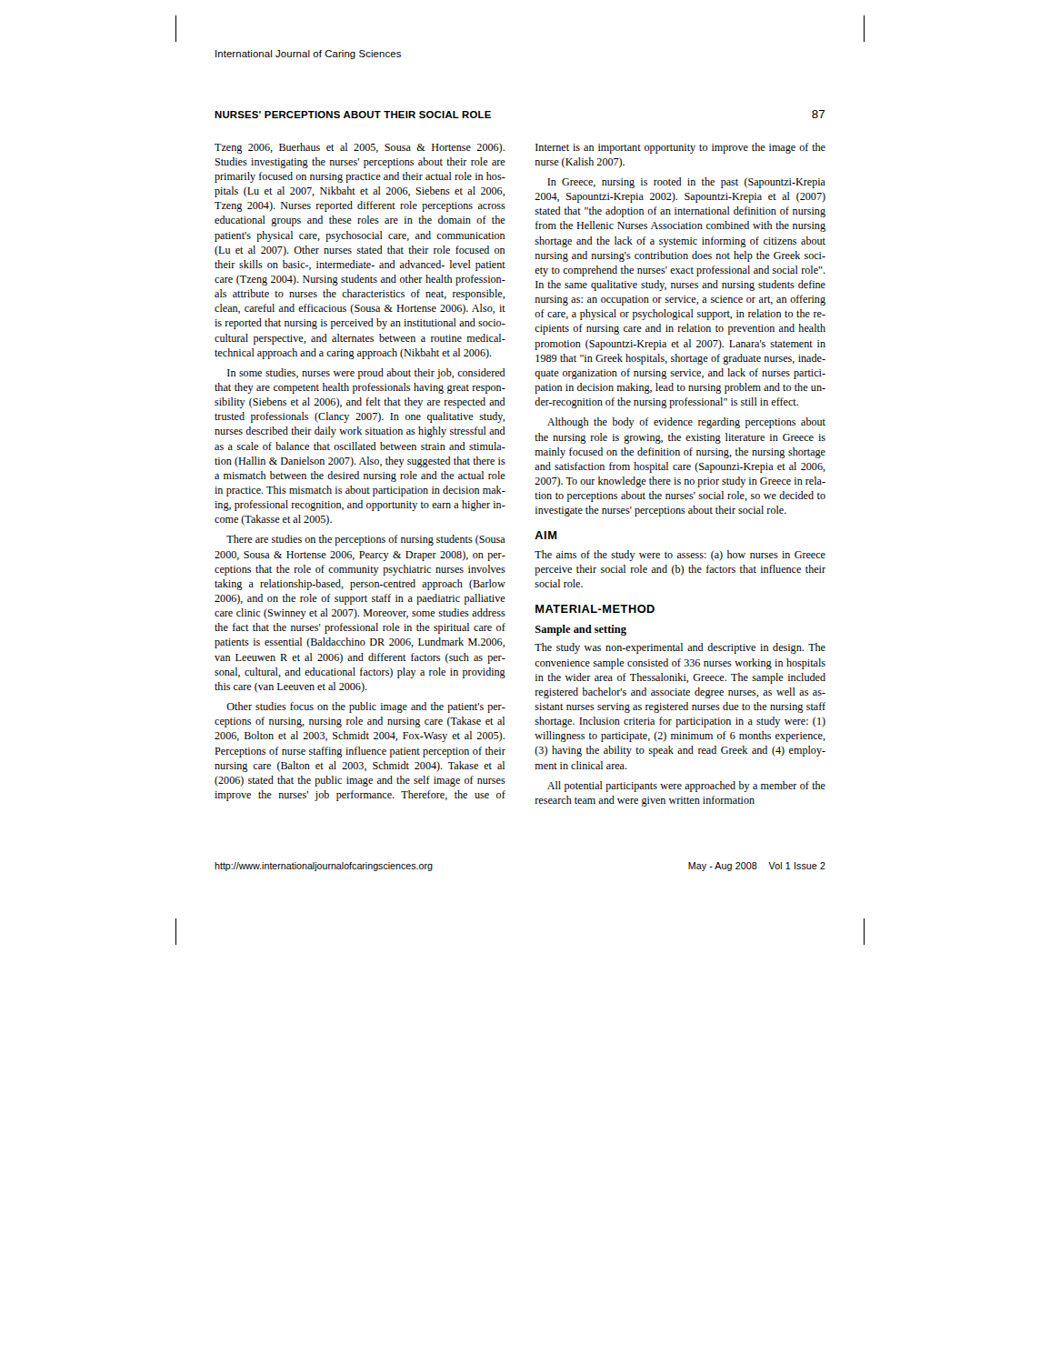International Journal of Caring Sciences
NURSES' PERCEPTIONS ABOUT THEIR SOCIAL ROLE 87
Tzeng 2006, Buerhaus et al 2005, Sousa & Hortense 2006). Studies investigating the nurses' perceptions about their role are primarily focused on nursing practice and their actual role in hospitals (Lu et al 2007, Nikbaht et al 2006, Siebens et al 2006, Tzeng 2004). Nurses reported different role perceptions across educational groups and these roles are in the domain of the patient's physical care, psychosocial care, and communication (Lu et al 2007). Other nurses stated that their role focused on their skills on basic-, intermediate- and advanced- level patient care (Tzeng 2004). Nursing students and other health professionals attribute to nurses the characteristics of neat, responsible, clean, careful and efficacious (Sousa & Hortense 2006). Also, it is reported that nursing is perceived by an institutional and socio-cultural perspective, and alternates between a routine medical-technical approach and a caring approach (Nikbaht et al 2006).
In some studies, nurses were proud about their job, considered that they are competent health professionals having great responsibility (Siebens et al 2006), and felt that they are respected and trusted professionals (Clancy 2007). In one qualitative study, nurses described their daily work situation as highly stressful and as a scale of balance that oscillated between strain and stimulation (Hallin & Danielson 2007). Also, they suggested that there is a mismatch between the desired nursing role and the actual role in practice. This mismatch is about participation in decision making, professional recognition, and opportunity to earn a higher income (Takasse et al 2005).
There are studies on the perceptions of nursing students (Sousa 2000, Sousa & Hortense 2006, Pearcy & Draper 2008), on perceptions that the role of community psychiatric nurses involves taking a relationship-based, person-centred approach (Barlow 2006), and on the role of support staff in a paediatric palliative care clinic (Swinney et al 2007). Moreover, some studies address the fact that the nurses' professional role in the spiritual care of patients is essential (Baldacchino DR 2006, Lundmark M.2006, van Leeuwen R et al 2006) and different factors (such as personal, cultural, and educational factors) play a role in providing this care (van Leeuven et al 2006).
Other studies focus on the public image and the patient's perceptions of nursing, nursing role and nursing care (Takase et al 2006, Bolton et al 2003, Schmidt 2004, Fox-Wasy et al 2005). Perceptions of nurse staffing influence patient perception of their nursing care (Balton et al 2003, Schmidt 2004). Takase et al (2006) stated that the public image and the self image of nurses improve the nurses' job performance. Therefore, the use of Internet is an important opportunity to improve the image of the nurse (Kalish 2007).
In Greece, nursing is rooted in the past (Sapountzi-Krepia 2004, Sapountzi-Krepia 2002). Sapountzi-Krepia et al (2007) stated that "the adoption of an international definition of nursing from the Hellenic Nurses Association combined with the nursing shortage and the lack of a systemic informing of citizens about nursing and nursing's contribution does not help the Greek society to comprehend the nurses' exact professional and social role". In the same qualitative study, nurses and nursing students define nursing as: an occupation or service, a science or art, an offering of care, a physical or psychological support, in relation to the recipients of nursing care and in relation to prevention and health promotion (Sapountzi-Krepia et al 2007). Lanara's statement in 1989 that "in Greek hospitals, shortage of graduate nurses, inadequate organization of nursing service, and lack of nurses participation in decision making, lead to nursing problem and to the under-recognition of the nursing professional" is still in effect.
Although the body of evidence regarding perceptions about the nursing role is growing, the existing literature in Greece is mainly focused on the definition of nursing, the nursing shortage and satisfaction from hospital care (Sapounzi-Krepia et al 2006, 2007). To our knowledge there is no prior study in Greece in relation to perceptions about the nurses' social role, so we decided to investigate the nurses' perceptions about their social role.
AIM
The aims of the study were to assess: (a) how nurses in Greece perceive their social role and (b) the factors that influence their social role.
MATERIAL-METHOD
Sample and setting
The study was non-experimental and descriptive in design. The convenience sample consisted of 336 nurses working in hospitals in the wider area of Thessaloniki, Greece. The sample included registered bachelor's and associate degree nurses, as well as assistant nurses serving as registered nurses due to the nursing staff shortage. Inclusion criteria for participation in a study were: (1) willingness to participate, (2) minimum of 6 months experience, (3) having the ability to speak and read Greek and (4) employment in clinical area.
All potential participants were approached by a member of the research team and were given written information
http://www.internationaljournalofcaringsciences.org May - Aug 2008Vol 1 Issue 2